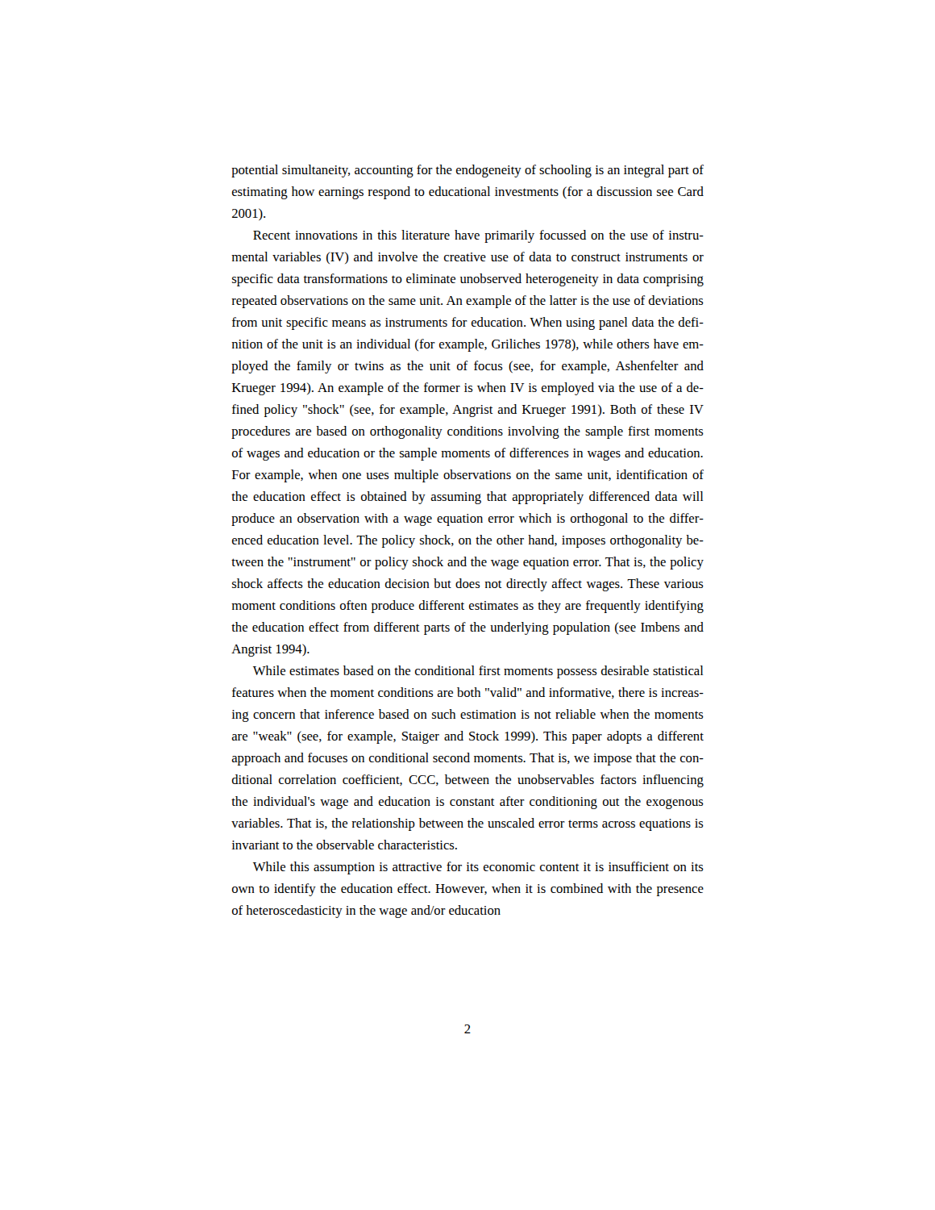potential simultaneity, accounting for the endogeneity of schooling is an integral part of estimating how earnings respond to educational investments (for a discussion see Card 2001).
Recent innovations in this literature have primarily focussed on the use of instrumental variables (IV) and involve the creative use of data to construct instruments or specific data transformations to eliminate unobserved heterogeneity in data comprising repeated observations on the same unit. An example of the latter is the use of deviations from unit specific means as instruments for education. When using panel data the definition of the unit is an individual (for example, Griliches 1978), while others have employed the family or twins as the unit of focus (see, for example, Ashenfelter and Krueger 1994). An example of the former is when IV is employed via the use of a defined policy "shock" (see, for example, Angrist and Krueger 1991). Both of these IV procedures are based on orthogonality conditions involving the sample first moments of wages and education or the sample moments of differences in wages and education. For example, when one uses multiple observations on the same unit, identification of the education effect is obtained by assuming that appropriately differenced data will produce an observation with a wage equation error which is orthogonal to the differenced education level. The policy shock, on the other hand, imposes orthogonality between the "instrument" or policy shock and the wage equation error. That is, the policy shock affects the education decision but does not directly affect wages. These various moment conditions often produce different estimates as they are frequently identifying the education effect from different parts of the underlying population (see Imbens and Angrist 1994).
While estimates based on the conditional first moments possess desirable statistical features when the moment conditions are both "valid" and informative, there is increasing concern that inference based on such estimation is not reliable when the moments are "weak" (see, for example, Staiger and Stock 1999). This paper adopts a different approach and focuses on conditional second moments. That is, we impose that the conditional correlation coefficient, CCC, between the unobservables factors influencing the individual's wage and education is constant after conditioning out the exogenous variables. That is, the relationship between the unscaled error terms across equations is invariant to the observable characteristics.
While this assumption is attractive for its economic content it is insufficient on its own to identify the education effect. However, when it is combined with the presence of heteroscedasticity in the wage and/or education
2